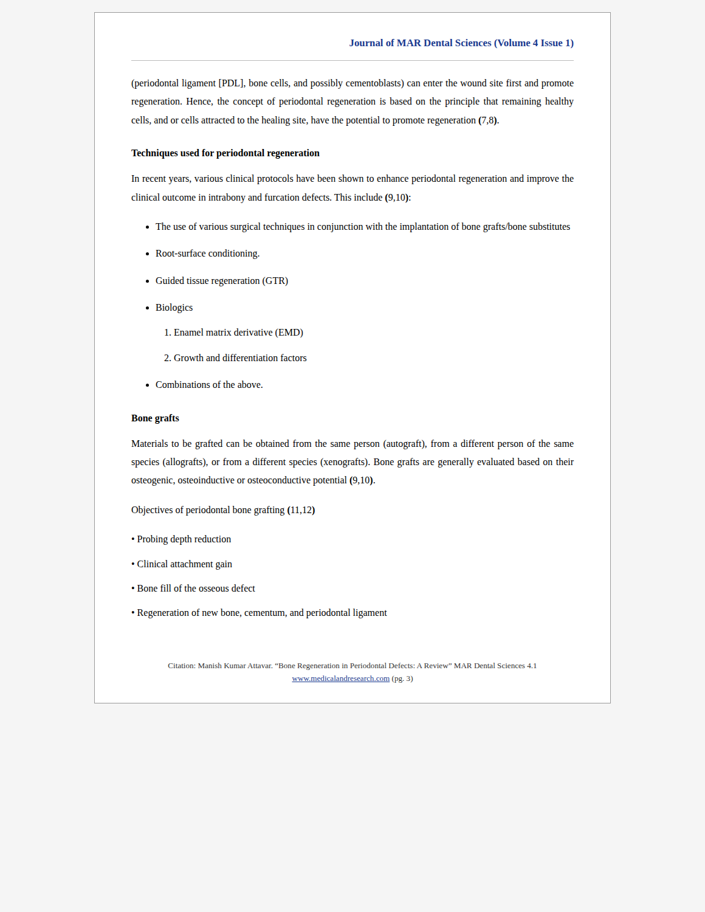Journal of MAR Dental Sciences (Volume 4 Issue 1)
(periodontal ligament [PDL], bone cells, and possibly cementoblasts) can enter the wound site first and promote regeneration. Hence, the concept of periodontal regeneration is based on the principle that remaining healthy cells, and or cells attracted to the healing site, have the potential to promote regeneration (7,8).
Techniques used for periodontal regeneration
In recent years, various clinical protocols have been shown to enhance periodontal regeneration and improve the clinical outcome in intrabony and furcation defects. This include (9,10):
The use of various surgical techniques in conjunction with the implantation of bone grafts/bone substitutes
Root-surface conditioning.
Guided tissue regeneration (GTR)
Biologics
Enamel matrix derivative (EMD)
Growth and differentiation factors
Combinations of the above.
Bone grafts
Materials to be grafted can be obtained from the same person (autograft), from a different person of the same species (allografts), or from a different species (xenografts). Bone grafts are generally evaluated based on their osteogenic, osteoinductive or osteoconductive potential (9,10).
Objectives of periodontal bone grafting (11,12)
• Probing depth reduction
• Clinical attachment gain
• Bone fill of the osseous defect
• Regeneration of new bone, cementum, and periodontal ligament
Citation: Manish Kumar Attavar. “Bone Regeneration in Periodontal Defects: A Review” MAR Dental Sciences 4.1
www.medicalandresearch.com (pg. 3)